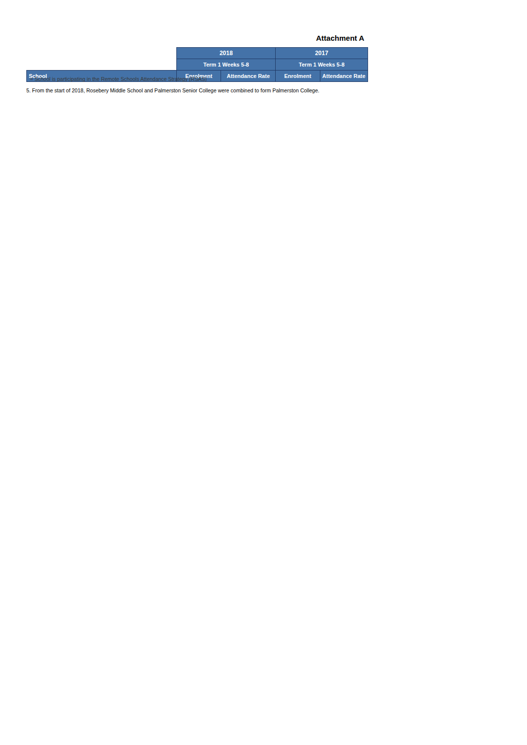Attachment A
| | 2018 | 2017 |
| | Term 1 Weeks 5-8 | Term 1 Weeks 5-8 |
| School | Enrolment | Attendance Rate | Enrolment | Attendance Rate |
= School is participating in the Remote Schools Attendance Strategy (RSAS)
5. From the start of 2018, Rosebery Middle School and Palmerston Senior College were combined to form Palmerston College.